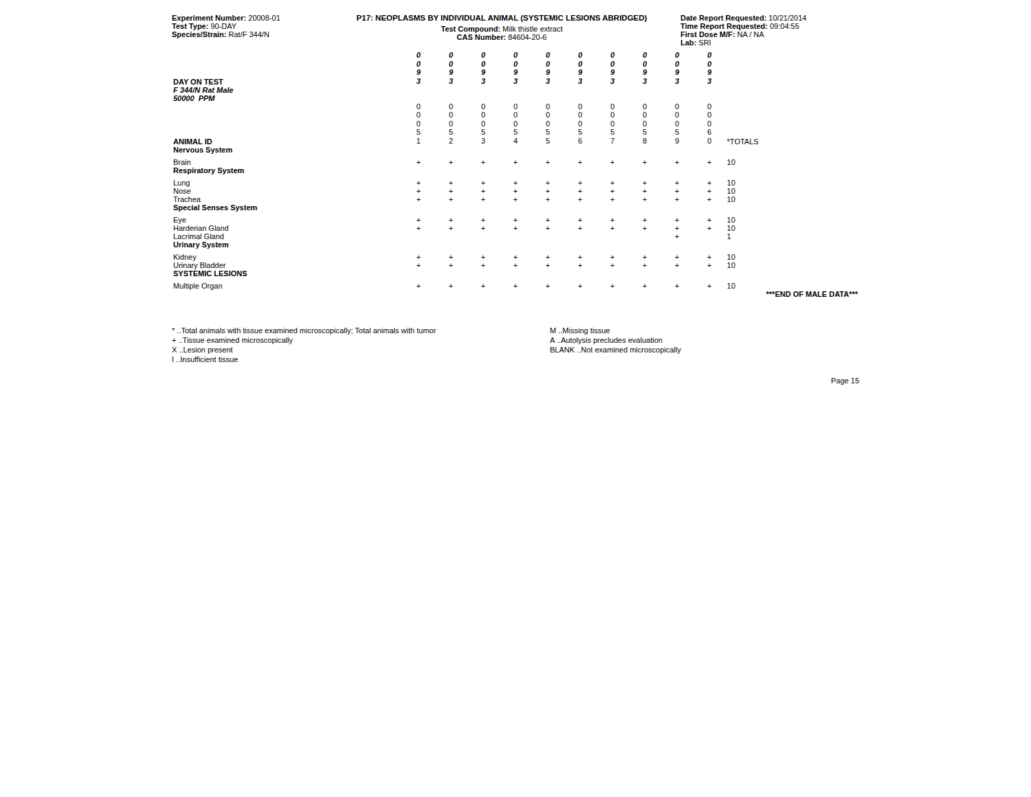| Experiment Number: 20008-01 Test Type: 90-DAY Species/Strain: Rat/F 344/N | P17: NEOPLASMS BY INDIVIDUAL ANIMAL (SYSTEMIC LESIONS ABRIDGED) Test Compound: Milk thistle extract CAS Number: 84604-20-6 | Date Report Requested: 10/21/2014 Time Report Requested: 09:04:55 First Dose M/F: NA / NA Lab: SRI |
| DAY ON TEST | 0 0 9 3 | 0 0 9 3 | 0 0 9 3 | 0 0 9 3 | 0 0 9 3 | 0 0 9 3 | 0 0 9 3 | 0 0 9 3 | 0 0 9 3 | 0 0 9 3 | |
| F 344/N Rat Male 50000 PPM | | |
| ANIMAL ID | 0 0 0 5 1 | 0 0 0 5 2 | 0 0 0 5 3 | 0 0 0 5 4 | 0 0 0 5 5 | 0 0 0 5 6 | 0 0 0 5 7 | 0 0 0 5 8 | 0 0 0 5 9 | 0 0 0 6 0 | *TOTALS |
| Nervous System | |
| Brain | + | + | + | + | + | + | + | + | + | + | 10 |
| Respiratory System | |
| Lung | + | + | + | + | + | + | + | + | + | + | 10 |
| Nose | + | + | + | + | + | + | + | + | + | + | 10 |
| Trachea | + | + | + | + | + | + | + | + | + | + | 10 |
| Special Senses System | |
| Eye | + | + | + | + | + | + | + | + | + | + | 10 |
| Harderian Gland | + | + | + | + | + | + | + | + | + | + | 10 |
| Lacrimal Gland | | | | | | | | | + | | 1 |
| Urinary System | |
| Kidney | + | + | + | + | + | + | + | + | + | + | 10 |
| Urinary Bladder | + | + | + | + | + | + | + | + | + | + | 10 |
| SYSTEMIC LESIONS | |
| Multiple Organ | + | + | + | + | + | + | + | + | + | + | 10 |
| ***END OF MALE DATA*** |
| * ..Total animals with tissue examined microscopically; Total animals with tumor | M ..Missing tissue |
| + ..Tissue examined microscopically | A ..Autolysis precludes evaluation |
| X ..Lesion present | BLANK ..Not examined microscopically |
| I ..Insufficient tissue | |
Page 15